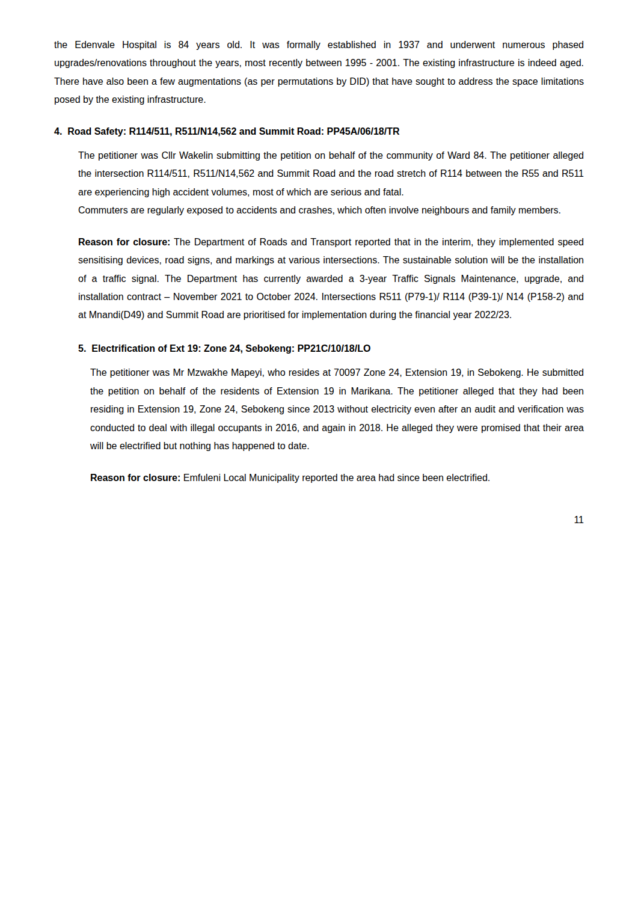the Edenvale Hospital is 84 years old. It was formally established in 1937 and underwent numerous phased upgrades/renovations throughout the years, most recently between 1995 - 2001. The existing infrastructure is indeed aged. There have also been a few augmentations (as per permutations by DID) that have sought to address the space limitations posed by the existing infrastructure.
4. Road Safety: R114/511, R511/N14,562 and Summit Road: PP45A/06/18/TR
The petitioner was Cllr Wakelin submitting the petition on behalf of the community of Ward 84. The petitioner alleged the intersection R114/511, R511/N14,562 and Summit Road and the road stretch of R114 between the R55 and R511 are experiencing high accident volumes, most of which are serious and fatal.
Commuters are regularly exposed to accidents and crashes, which often involve neighbours and family members.
Reason for closure: The Department of Roads and Transport reported that in the interim, they implemented speed sensitising devices, road signs, and markings at various intersections. The sustainable solution will be the installation of a traffic signal. The Department has currently awarded a 3-year Traffic Signals Maintenance, upgrade, and installation contract – November 2021 to October 2024. Intersections R511 (P79-1)/ R114 (P39-1)/ N14 (P158-2) and at Mnandi(D49) and Summit Road are prioritised for implementation during the financial year 2022/23.
5. Electrification of Ext 19: Zone 24, Sebokeng: PP21C/10/18/LO
The petitioner was Mr Mzwakhe Mapeyi, who resides at 70097 Zone 24, Extension 19, in Sebokeng. He submitted the petition on behalf of the residents of Extension 19 in Marikana. The petitioner alleged that they had been residing in Extension 19, Zone 24, Sebokeng since 2013 without electricity even after an audit and verification was conducted to deal with illegal occupants in 2016, and again in 2018. He alleged they were promised that their area will be electrified but nothing has happened to date.
Reason for closure: Emfuleni Local Municipality reported the area had since been electrified.
11